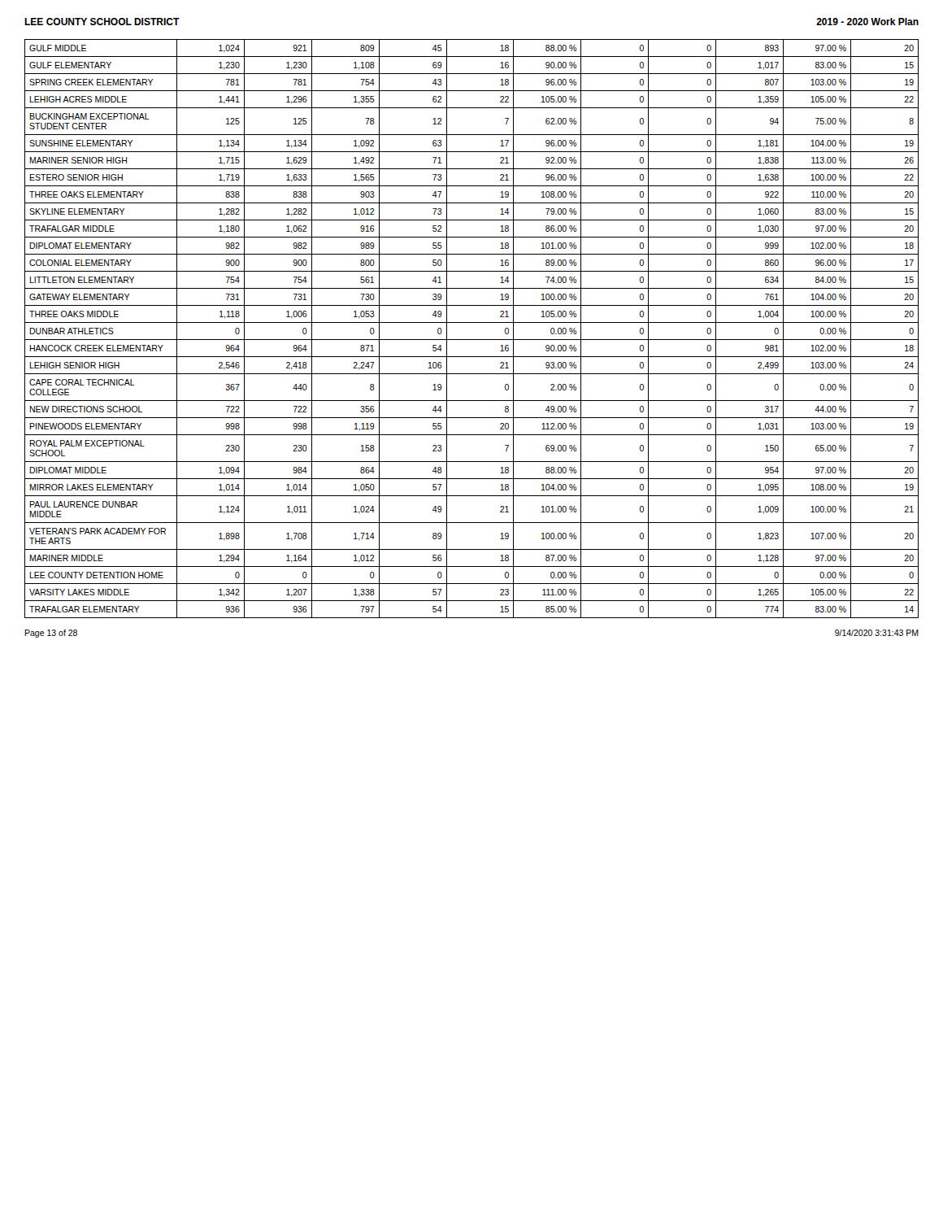LEE COUNTY SCHOOL DISTRICT
2019 - 2020 Work Plan
| GULF MIDDLE | 1,024 | 921 | 809 | 45 | 18 | 88.00 % | 0 | 0 | 893 | 97.00 % | 20 |
| GULF ELEMENTARY | 1,230 | 1,230 | 1,108 | 69 | 16 | 90.00 % | 0 | 0 | 1,017 | 83.00 % | 15 |
| SPRING CREEK ELEMENTARY | 781 | 781 | 754 | 43 | 18 | 96.00 % | 0 | 0 | 807 | 103.00 % | 19 |
| LEHIGH ACRES MIDDLE | 1,441 | 1,296 | 1,355 | 62 | 22 | 105.00 % | 0 | 0 | 1,359 | 105.00 % | 22 |
| BUCKINGHAM EXCEPTIONAL STUDENT CENTER | 125 | 125 | 78 | 12 | 7 | 62.00 % | 0 | 0 | 94 | 75.00 % | 8 |
| SUNSHINE ELEMENTARY | 1,134 | 1,134 | 1,092 | 63 | 17 | 96.00 % | 0 | 0 | 1,181 | 104.00 % | 19 |
| MARINER SENIOR HIGH | 1,715 | 1,629 | 1,492 | 71 | 21 | 92.00 % | 0 | 0 | 1,838 | 113.00 % | 26 |
| ESTERO SENIOR HIGH | 1,719 | 1,633 | 1,565 | 73 | 21 | 96.00 % | 0 | 0 | 1,638 | 100.00 % | 22 |
| THREE OAKS ELEMENTARY | 838 | 838 | 903 | 47 | 19 | 108.00 % | 0 | 0 | 922 | 110.00 % | 20 |
| SKYLINE ELEMENTARY | 1,282 | 1,282 | 1,012 | 73 | 14 | 79.00 % | 0 | 0 | 1,060 | 83.00 % | 15 |
| TRAFALGAR MIDDLE | 1,180 | 1,062 | 916 | 52 | 18 | 86.00 % | 0 | 0 | 1,030 | 97.00 % | 20 |
| DIPLOMAT ELEMENTARY | 982 | 982 | 989 | 55 | 18 | 101.00 % | 0 | 0 | 999 | 102.00 % | 18 |
| COLONIAL ELEMENTARY | 900 | 900 | 800 | 50 | 16 | 89.00 % | 0 | 0 | 860 | 96.00 % | 17 |
| LITTLETON ELEMENTARY | 754 | 754 | 561 | 41 | 14 | 74.00 % | 0 | 0 | 634 | 84.00 % | 15 |
| GATEWAY ELEMENTARY | 731 | 731 | 730 | 39 | 19 | 100.00 % | 0 | 0 | 761 | 104.00 % | 20 |
| THREE OAKS MIDDLE | 1,118 | 1,006 | 1,053 | 49 | 21 | 105.00 % | 0 | 0 | 1,004 | 100.00 % | 20 |
| DUNBAR ATHLETICS | 0 | 0 | 0 | 0 | 0 | 0.00 % | 0 | 0 | 0 | 0.00 % | 0 |
| HANCOCK CREEK ELEMENTARY | 964 | 964 | 871 | 54 | 16 | 90.00 % | 0 | 0 | 981 | 102.00 % | 18 |
| LEHIGH SENIOR HIGH | 2,546 | 2,418 | 2,247 | 106 | 21 | 93.00 % | 0 | 0 | 2,499 | 103.00 % | 24 |
| CAPE CORAL TECHNICAL COLLEGE | 367 | 440 | 8 | 19 | 0 | 2.00 % | 0 | 0 | 0 | 0.00 % | 0 |
| NEW DIRECTIONS SCHOOL | 722 | 722 | 356 | 44 | 8 | 49.00 % | 0 | 0 | 317 | 44.00 % | 7 |
| PINEWOODS ELEMENTARY | 998 | 998 | 1,119 | 55 | 20 | 112.00 % | 0 | 0 | 1,031 | 103.00 % | 19 |
| ROYAL PALM EXCEPTIONAL SCHOOL | 230 | 230 | 158 | 23 | 7 | 69.00 % | 0 | 0 | 150 | 65.00 % | 7 |
| DIPLOMAT MIDDLE | 1,094 | 984 | 864 | 48 | 18 | 88.00 % | 0 | 0 | 954 | 97.00 % | 20 |
| MIRROR LAKES ELEMENTARY | 1,014 | 1,014 | 1,050 | 57 | 18 | 104.00 % | 0 | 0 | 1,095 | 108.00 % | 19 |
| PAUL LAURENCE DUNBAR MIDDLE | 1,124 | 1,011 | 1,024 | 49 | 21 | 101.00 % | 0 | 0 | 1,009 | 100.00 % | 21 |
| VETERAN'S PARK ACADEMY FOR THE ARTS | 1,898 | 1,708 | 1,714 | 89 | 19 | 100.00 % | 0 | 0 | 1,823 | 107.00 % | 20 |
| MARINER MIDDLE | 1,294 | 1,164 | 1,012 | 56 | 18 | 87.00 % | 0 | 0 | 1,128 | 97.00 % | 20 |
| LEE COUNTY DETENTION HOME | 0 | 0 | 0 | 0 | 0 | 0.00 % | 0 | 0 | 0 | 0.00 % | 0 |
| VARSITY LAKES MIDDLE | 1,342 | 1,207 | 1,338 | 57 | 23 | 111.00 % | 0 | 0 | 1,265 | 105.00 % | 22 |
| TRAFALGAR ELEMENTARY | 936 | 936 | 797 | 54 | 15 | 85.00 % | 0 | 0 | 774 | 83.00 % | 14 |
Page 13 of 28
9/14/2020 3:31:43 PM